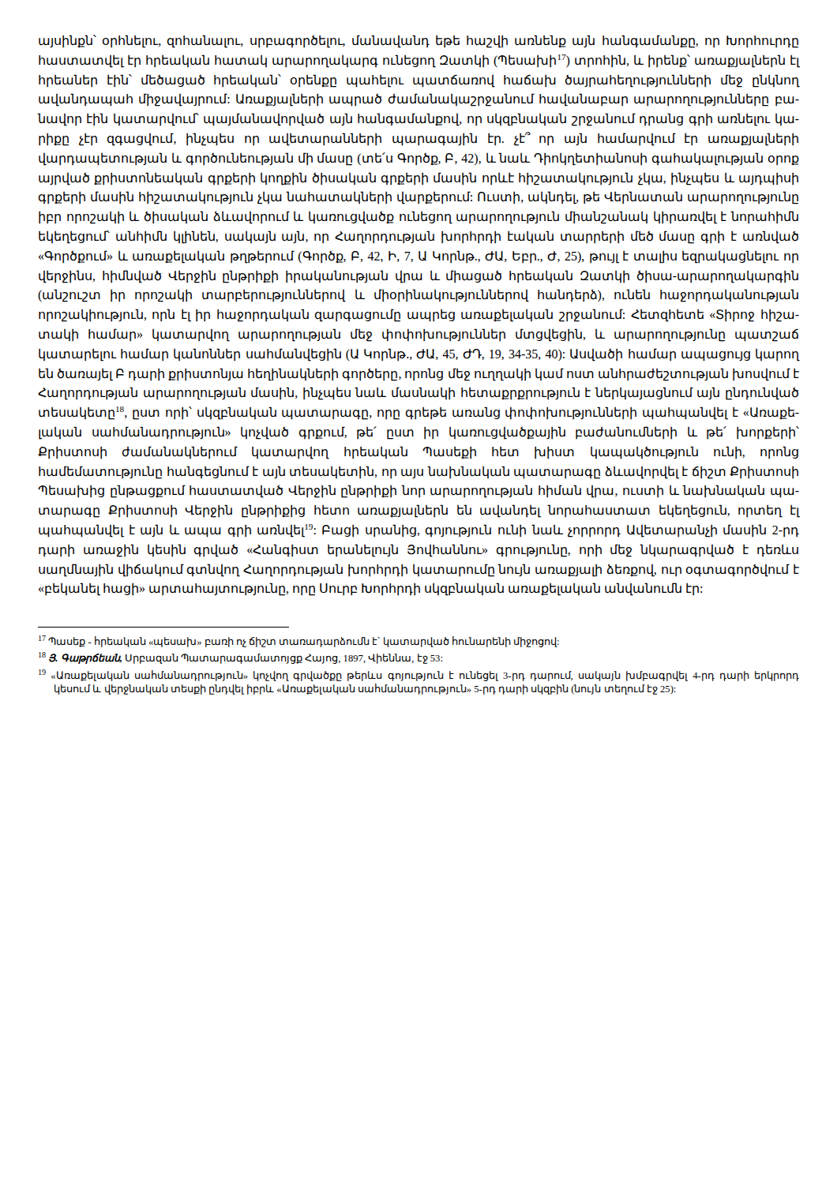այսինքն՝ օրհնելու, զոհանալու, սրբագործելու, մանավանդ եթե հաշվի առնենք այն հանգամանքը, որ Խորհուրդը հաստատվել էր հրեական հատակ արարողակարգ ունեցող Զատկի (Պեսախի17) տրոհին, և իրենք՝ առաքյալներն էլ հրեաներ էին՝ մեծացած հրեական՝ օրենքը պահելու պատճառով հաճախ ծայրահեղությունների մեջ ընկնող ավանդապահ միջավայրում: Առաքյալների ապրած ժամանակաշրջանում հավանաբար արարողությունները բանավոր էին կատարվում՝ պայմանավորված այն հանգամանքով, որ սկզբնական շրջանում դրանց գրի առնելու կարիքը չէր զգացվում, ինչպես որ ավետարանների պարագային էր. չէ՞ որ այն համարվում էր առաքյալների վարդապետության և գործունեության մի մասը (տե՛ս Գործք, Բ, 42), և նաև Դիոկղետիանոսի գահակալության օրոք այրված քրիստոնեական գրքերի կողքին ծիսական գրքերի մասին որևէ հիշատակություն չկա, ինչպես և այդպիսի գրքերի մասին հիշատակություն չկա նահատակների վարքերում: Ուստի, ակնդել, թե Վերնատան արարողությունը իբր որոշակի և ծիսական ձևավորում և կառուցվածք ունեցող արարողություն միանշանակ կիրառվել է նորահիմն եկեղեցում՝ անհիմն կլինեն, սակայն այն, որ Հաղորդության խորհրդի էական տարրերի մեծ մասը գրի է առնված «Գործքում» և առաքելական թղթերում (Գործք, Բ, 42, Ի, 7, Ա Կորնթ., ԺԱ, Եբր., Ժ, 25), թույլ է տալիս եզրակացնելու որ վերջինս, հիմնված Վերջին ընթրիքի իրականության վրա և միացած հրեական Զատկի ծիսա-արարողակարգին (անշուշտ իր որոշակի տարբերություններով և միօրինակություններով հանդերձ), ունեն հաջորդականության որոշակիություն, որն էլ իր հաջորդական զարգացումը ապրեց առաքելական շրջանում: Հետզհետե «Տիրոջ հիշատակի համար» կատարվող արարողության մեջ փոփոխություններ մտցվեցին, և արարողությունը պատշաճ կատարելու համար կանոններ սահմանվեցին (Ա Կորնթ., ԺԱ, 45, ԺԴ, 19, 34-35, 40): Ասվածի համար ապացույց կարող են ծառայել Բ դարի քրիստոնյա հեղինակների գործերը, որոնց մեջ ուղղակի կամ ոստ անհրաժեշտության խոսվում է Հաղորդության արարողության մասին, ինչպես նաև մասնակի հետաքրքրություն է ներկայացնում այն ընդունված տեսակետը18, ըստ որի՝ սկզբնական պատարագը, որը գրեթե առանց փոփոխությունների պահպանվել է «Առաքելական սահմանադրություն» կոչված գրքում, թե՛ ըստ իր կառուցվածքային բաժանումների և թե՛ խորքերի՝ Քրիստոսի ժամանակներում կատարվող հրեական Պասեքի հետ խիստ կապակծություն ունի, որոնց համեմատությունը հանգեցնում է այն տեսակետին, որ այս նախնական պատարագը ձևավորվել է ճիշտ Քրիստոսի Պեսախից ընթացքում հաստատված Վերջին ընթրիքի նոր արարողության հիման վրա, ուստի և նախնական պատարագը Քրիստոսի Վերջին ընթրիքից հետո առաքյալներն են ավանդել նորահաստատ եկեղեցուն, որտեղ էլ պահպանվել է այն և ապա գրի առնվել19: Բացի սրանից, գոյություն ունի նաև չորրորդ Ավետարանչի մասին 2-րդ դարի առաջին կեսին գրված «Հանգիստ երանելույն Յովհաննու» գրությունը, որի մեջ նկարագրված է դեռևս սաղմնային վիճակում գտնվող Հաղորդության խորհրդի կատարումը նույն առաքյալի ձեռքով, ուր օգտագործվում է «բեկանել հացի» արտահայտությունը, որը Սուրբ Խորհրդի սկզբնական առաքելական անվանումն էր:
17 Պասեք - հրեական «պեսախ» բառի ոչ ճիշտ տառադարձումն է՝ կատարված հունարենի միջոցով:
18 Յ. Գաթրճեան, Սրբազան Պատարագամատոյցք Հայոց, 1897, Վիեննա, էջ 53:
19 «Առաքելական սահմանադրություն» կոչվող գրվածքը թերևս գոյություն է ունեցել 3-րդ դարում, սակայն խմբագրվել 4-րդ դարի երկրորդ կեսում և վերջնական տեսքի ընդվել իբրև «Առաքելական սահմանադրություն» 5-րդ դարի սկզբին (նույն տեղում էջ 25):